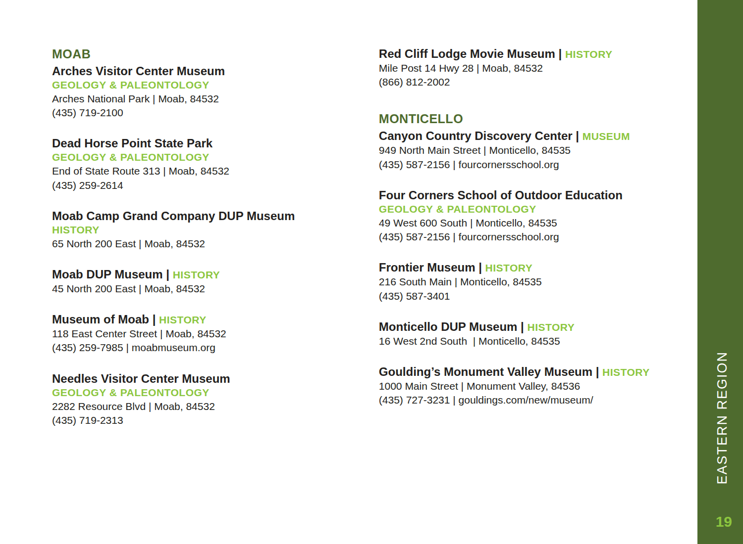MOAB
Arches Visitor Center Museum
GEOLOGY & PALEONTOLOGY
Arches National Park | Moab, 84532
(435) 719-2100
Dead Horse Point State Park
GEOLOGY & PALEONTOLOGY
End of State Route 313 | Moab, 84532
(435) 259-2614
Moab Camp Grand Company DUP Museum
HISTORY
65 North 200 East | Moab, 84532
Moab DUP Museum | HISTORY
45 North 200 East | Moab, 84532
Museum of Moab | HISTORY
118 East Center Street | Moab, 84532
(435) 259-7985 | moabmuseum.org
Needles Visitor Center Museum
GEOLOGY & PALEONTOLOGY
2282 Resource Blvd | Moab, 84532
(435) 719-2313
Red Cliff Lodge Movie Museum | HISTORY
Mile Post 14 Hwy 28 | Moab, 84532
(866) 812-2002
MONTICELLO
Canyon Country Discovery Center | MUSEUM
949 North Main Street | Monticello, 84535
(435) 587-2156 | fourcornersschool.org
Four Corners School of Outdoor Education
GEOLOGY & PALEONTOLOGY
49 West 600 South | Monticello, 84535
(435) 587-2156 | fourcornersschool.org
Frontier Museum | HISTORY
216 South Main | Monticello, 84535
(435) 587-3401
Monticello DUP Museum | HISTORY
16 West 2nd South | Monticello, 84535
Goulding’s Monument Valley Museum | HISTORY
1000 Main Street | Monument Valley, 84536
(435) 727-3231 | gouldings.com/new/museum/
Eastern Region
19